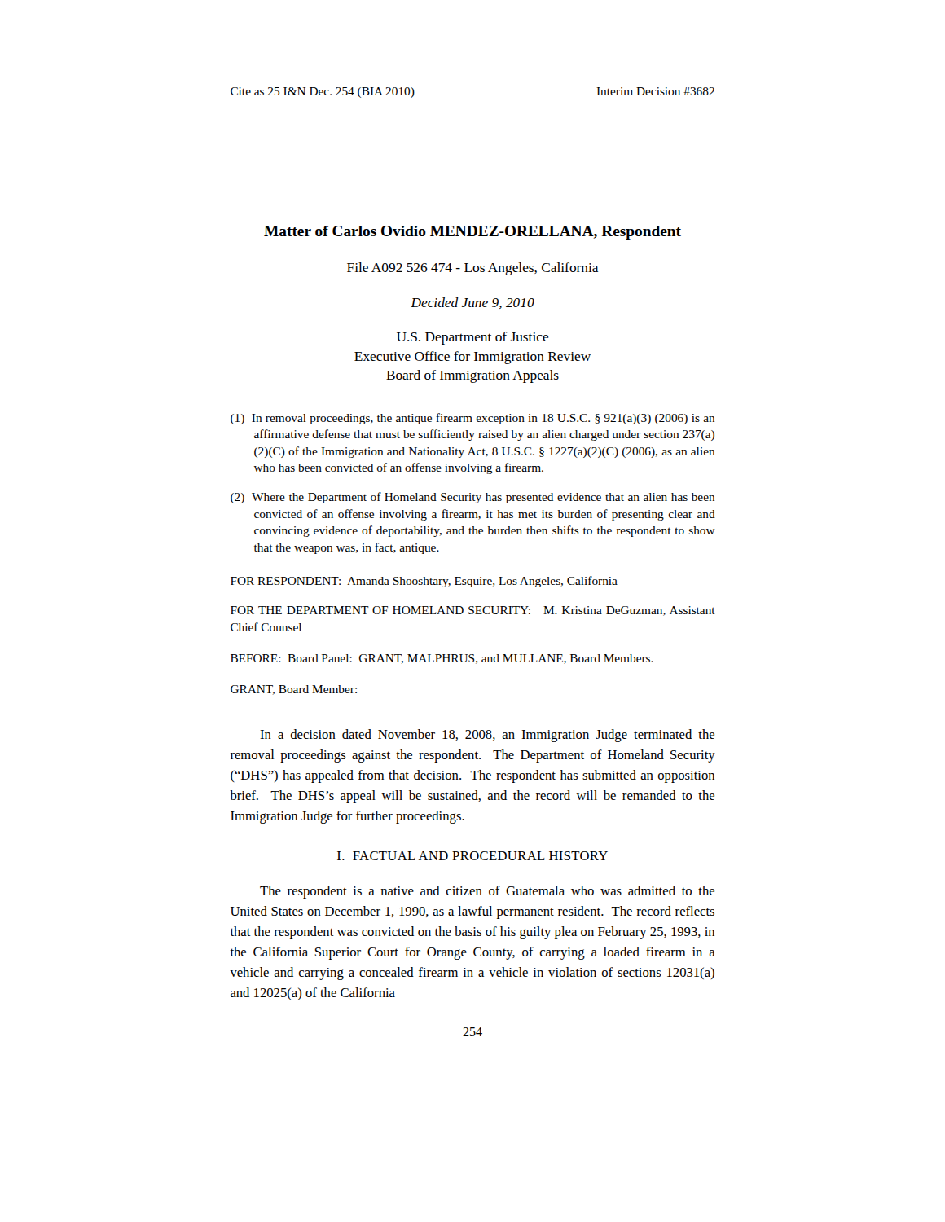Cite as 25 I&N Dec. 254 (BIA 2010)
Interim Decision #3682
Matter of Carlos Ovidio MENDEZ-ORELLANA, Respondent
File A092 526 474 - Los Angeles, California
Decided June 9, 2010
U.S. Department of Justice
Executive Office for Immigration Review
Board of Immigration Appeals
(1) In removal proceedings, the antique firearm exception in 18 U.S.C. § 921(a)(3) (2006) is an affirmative defense that must be sufficiently raised by an alien charged under section 237(a)(2)(C) of the Immigration and Nationality Act, 8 U.S.C. § 1227(a)(2)(C) (2006), as an alien who has been convicted of an offense involving a firearm.
(2) Where the Department of Homeland Security has presented evidence that an alien has been convicted of an offense involving a firearm, it has met its burden of presenting clear and convincing evidence of deportability, and the burden then shifts to the respondent to show that the weapon was, in fact, antique.
FOR RESPONDENT: Amanda Shooshtary, Esquire, Los Angeles, California
FOR THE DEPARTMENT OF HOMELAND SECURITY: M. Kristina DeGuzman, Assistant Chief Counsel
BEFORE: Board Panel: GRANT, MALPHRUS, and MULLANE, Board Members.
GRANT, Board Member:
In a decision dated November 18, 2008, an Immigration Judge terminated the removal proceedings against the respondent. The Department of Homeland Security (“DHS”) has appealed from that decision. The respondent has submitted an opposition brief. The DHS’s appeal will be sustained, and the record will be remanded to the Immigration Judge for further proceedings.
I. FACTUAL AND PROCEDURAL HISTORY
The respondent is a native and citizen of Guatemala who was admitted to the United States on December 1, 1990, as a lawful permanent resident. The record reflects that the respondent was convicted on the basis of his guilty plea on February 25, 1993, in the California Superior Court for Orange County, of carrying a loaded firearm in a vehicle and carrying a concealed firearm in a vehicle in violation of sections 12031(a) and 12025(a) of the California
254